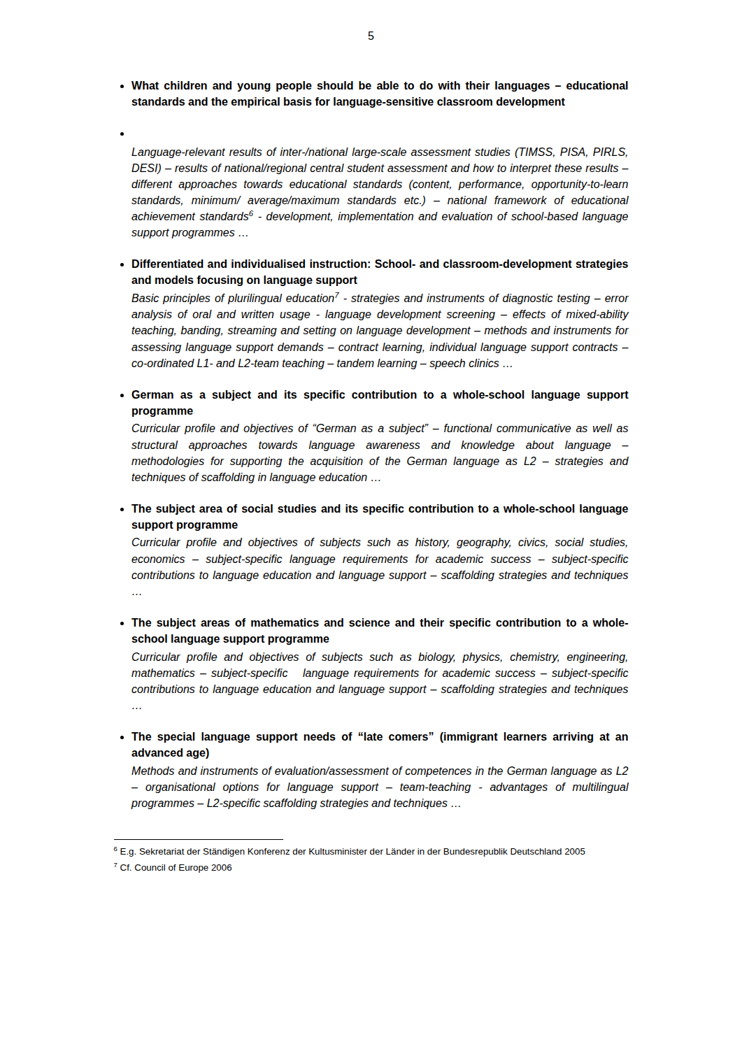5
What children and young people should be able to do with their languages – educational standards and the empirical basis for language-sensitive classroom development
Language-relevant results of inter-/national large-scale assessment studies (TIMSS, PISA, PIRLS, DESI) – results of national/regional central student assessment and how to interpret these results – different approaches towards educational standards (content, performance, opportunity-to-learn standards, minimum/ average/maximum standards etc.) – national framework of educational achievement standards6 - development, implementation and evaluation of school-based language support programmes …
Differentiated and individualised instruction: School- and classroom-development strategies and models focusing on language support Basic principles of plurilingual education7 - strategies and instruments of diagnostic testing – error analysis of oral and written usage - language development screening – effects of mixed-ability teaching, banding, streaming and setting on language development – methods and instruments for assessing language support demands – contract learning, individual language support contracts – co-ordinated L1- and L2-team teaching – tandem learning – speech clinics …
German as a subject and its specific contribution to a whole-school language support programme Curricular profile and objectives of “German as a subject” – functional communicative as well as structural approaches towards language awareness and knowledge about language – methodologies for supporting the acquisition of the German language as L2 – strategies and techniques of scaffolding in language education …
The subject area of social studies and its specific contribution to a whole-school language support programme Curricular profile and objectives of subjects such as history, geography, civics, social studies, economics – subject-specific language requirements for academic success – subject-specific contributions to language education and language support – scaffolding strategies and techniques …
The subject areas of mathematics and science and their specific contribution to a whole-school language support programme Curricular profile and objectives of subjects such as biology, physics, chemistry, engineering, mathematics – subject-specific language requirements for academic success – subject-specific contributions to language education and language support – scaffolding strategies and techniques …
The special language support needs of “late comers” (immigrant learners arriving at an advanced age) Methods and instruments of evaluation/assessment of competences in the German language as L2 – organisational options for language support – team-teaching - advantages of multilingual programmes – L2-specific scaffolding strategies and techniques …
6 E.g. Sekretariat der Ständigen Konferenz der Kultusminister der Länder in der Bundesrepublik Deutschland 2005
7 Cf. Council of Europe 2006